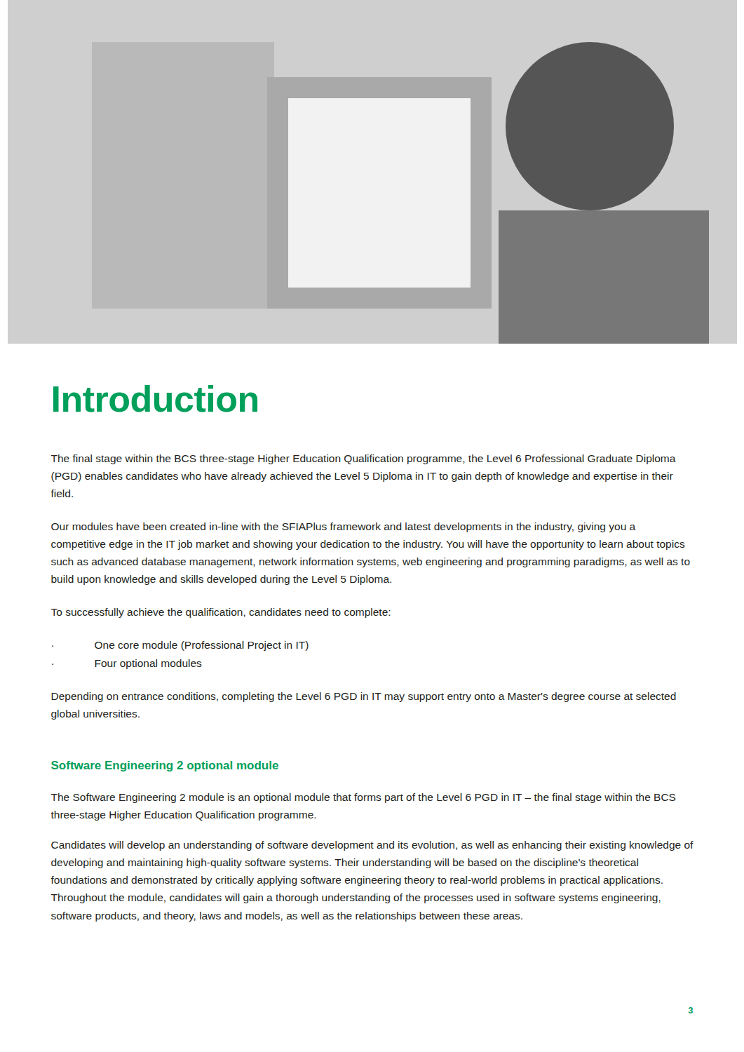Introduction
The final stage within the BCS three-stage Higher Education Qualification programme, the Level 6 Professional Graduate Diploma (PGD) enables candidates who have already achieved the Level 5 Diploma in IT to gain depth of knowledge and expertise in their field.
Our modules have been created in-line with the SFIAPlus framework and latest developments in the industry, giving you a competitive edge in the IT job market and showing your dedication to the industry. You will have the opportunity to learn about topics such as advanced database management, network information systems, web engineering and programming paradigms, as well as to build upon knowledge and skills developed during the Level 5 Diploma.
To successfully achieve the qualification, candidates need to complete:
·One core module (Professional Project in IT)
·Four optional modules
Depending on entrance conditions, completing the Level 6 PGD in IT may support entry onto a Master's degree course at selected global universities.
Software Engineering 2 optional module
The Software Engineering 2 module is an optional module that forms part of the Level 6 PGD in IT – the final stage within the BCS three-stage Higher Education Qualification programme.
Candidates will develop an understanding of software development and its evolution, as well as enhancing their existing knowledge of developing and maintaining high-quality software systems. Their understanding will be based on the discipline's theoretical foundations and demonstrated by critically applying software engineering theory to real-world problems in practical applications. Throughout the module, candidates will gain a thorough understanding of the processes used in software systems engineering, software products, and theory, laws and models, as well as the relationships between these areas.
3